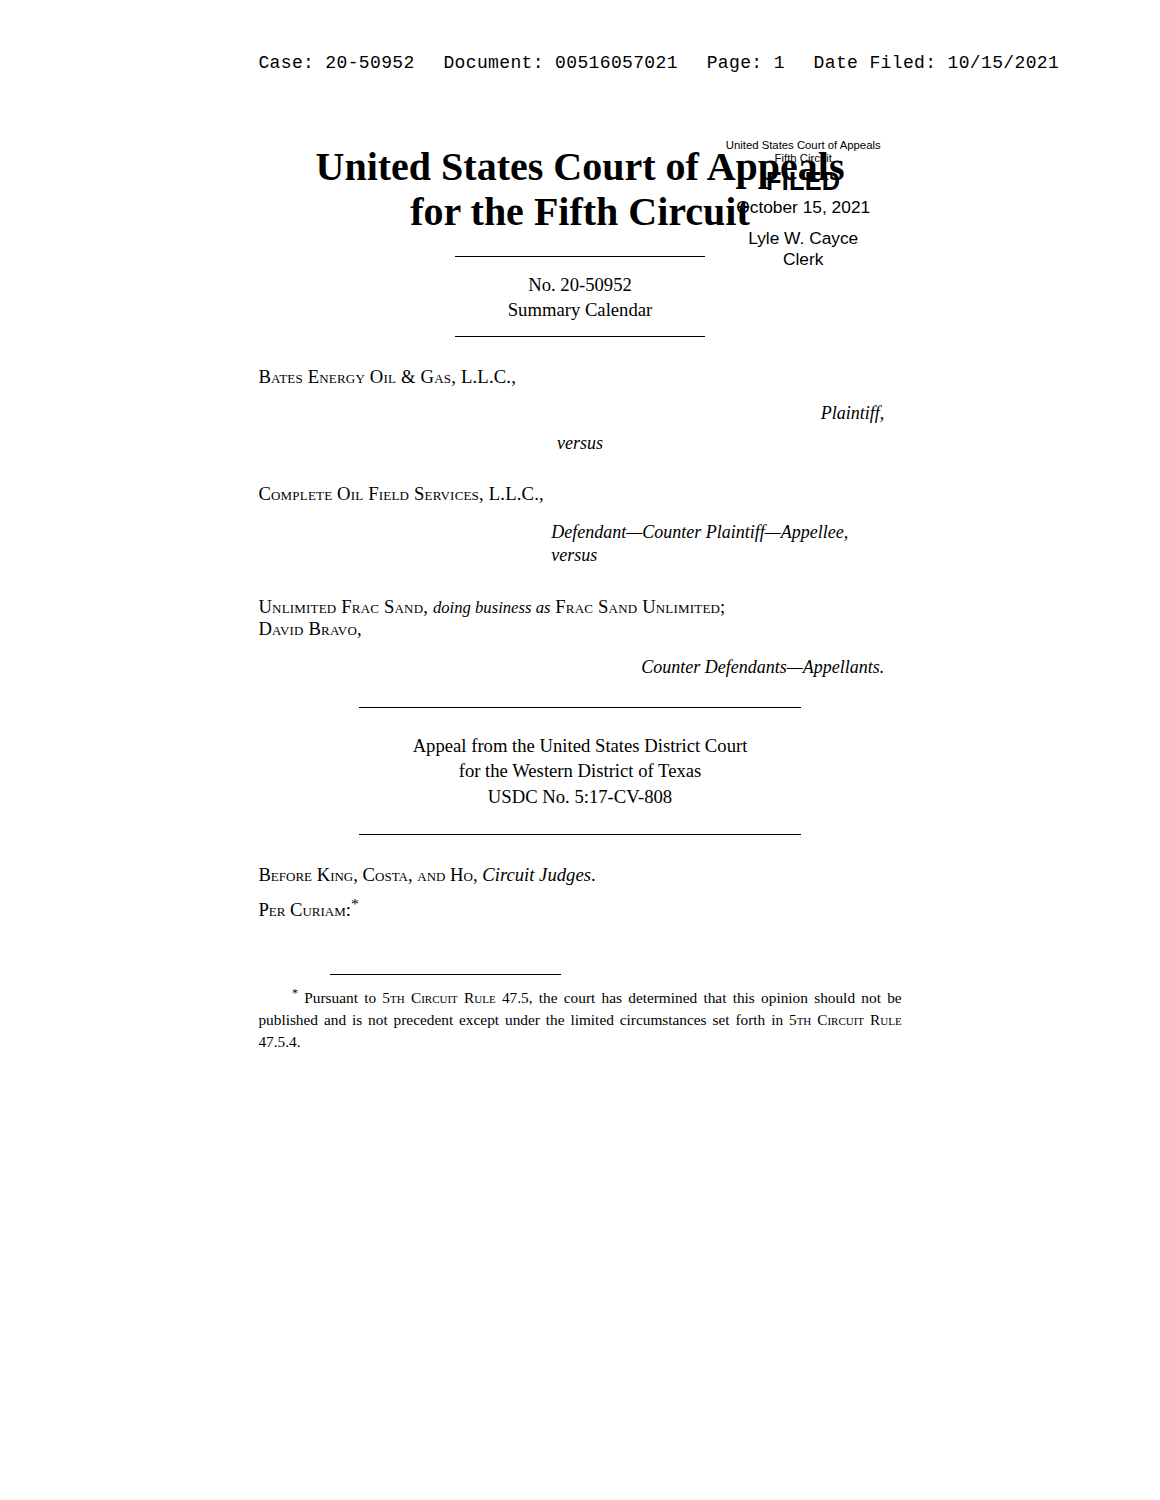Case: 20-50952 Document: 00516057021 Page: 1 Date Filed: 10/15/2021
United States Court of Appeals
Fifth Circuit
FILED
October 15, 2021
Lyle W. Cayce
Clerk
United States Court of Appealsfor the Fifth Circuit
No. 20-50952
Summary Calendar
Bates Energy Oil & Gas, L.L.C.,
Plaintiff,
versus
Complete Oil Field Services, L.L.C.,
Defendant—Counter Plaintiff—Appellee,
versus
Unlimited Frac Sand, doing business as Frac Sand Unlimited;
David Bravo,
Counter Defendants—Appellants.
Appeal from the United States District Court
for the Western District of Texas
USDC No. 5:17-CV-808
Before King, Costa, and Ho, Circuit Judges.
Per Curiam:*
* Pursuant to 5th Circuit Rule 47.5, the court has determined that this opinion should not be published and is not precedent except under the limited circumstances set forth in 5th Circuit Rule 47.5.4.